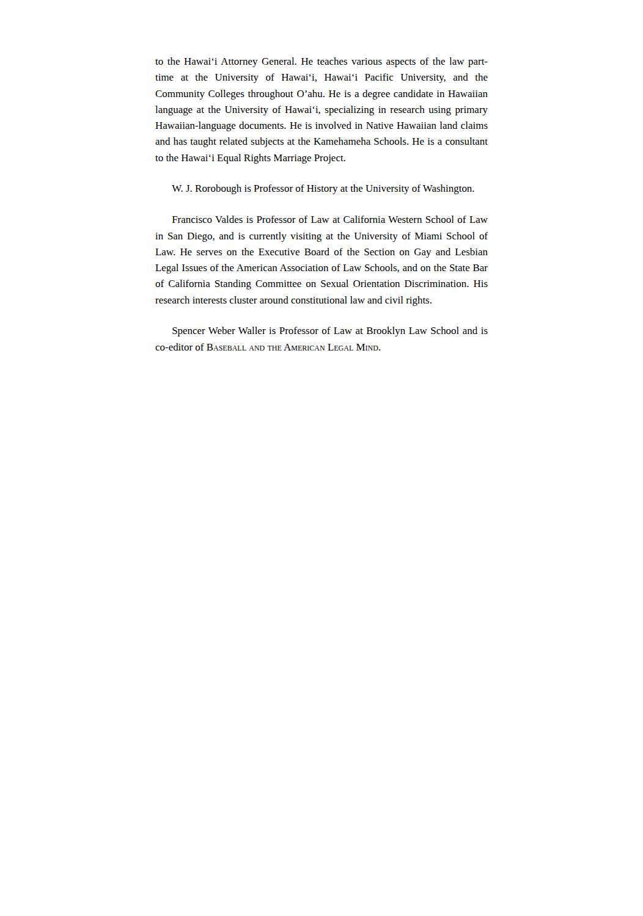to the Hawaiʻi Attorney General. He teaches various aspects of the law part-time at the University of Hawaiʻi, Hawaiʻi Pacific University, and the Community Colleges throughout O’ahu. He is a degree candidate in Hawaiian language at the University of Hawaiʻi, specializing in research using primary Hawaiian-language documents. He is involved in Native Hawaiian land claims and has taught related subjects at the Kamehameha Schools. He is a consultant to the Hawaiʻi Equal Rights Marriage Project.
W. J. Rorobough is Professor of History at the University of Washington.
Francisco Valdes is Professor of Law at California Western School of Law in San Diego, and is currently visiting at the University of Miami School of Law. He serves on the Executive Board of the Section on Gay and Lesbian Legal Issues of the American Association of Law Schools, and on the State Bar of California Standing Committee on Sexual Orientation Discrimination. His research interests cluster around constitutional law and civil rights.
Spencer Weber Waller is Professor of Law at Brooklyn Law School and is co-editor of Baseball and the American Legal Mind.